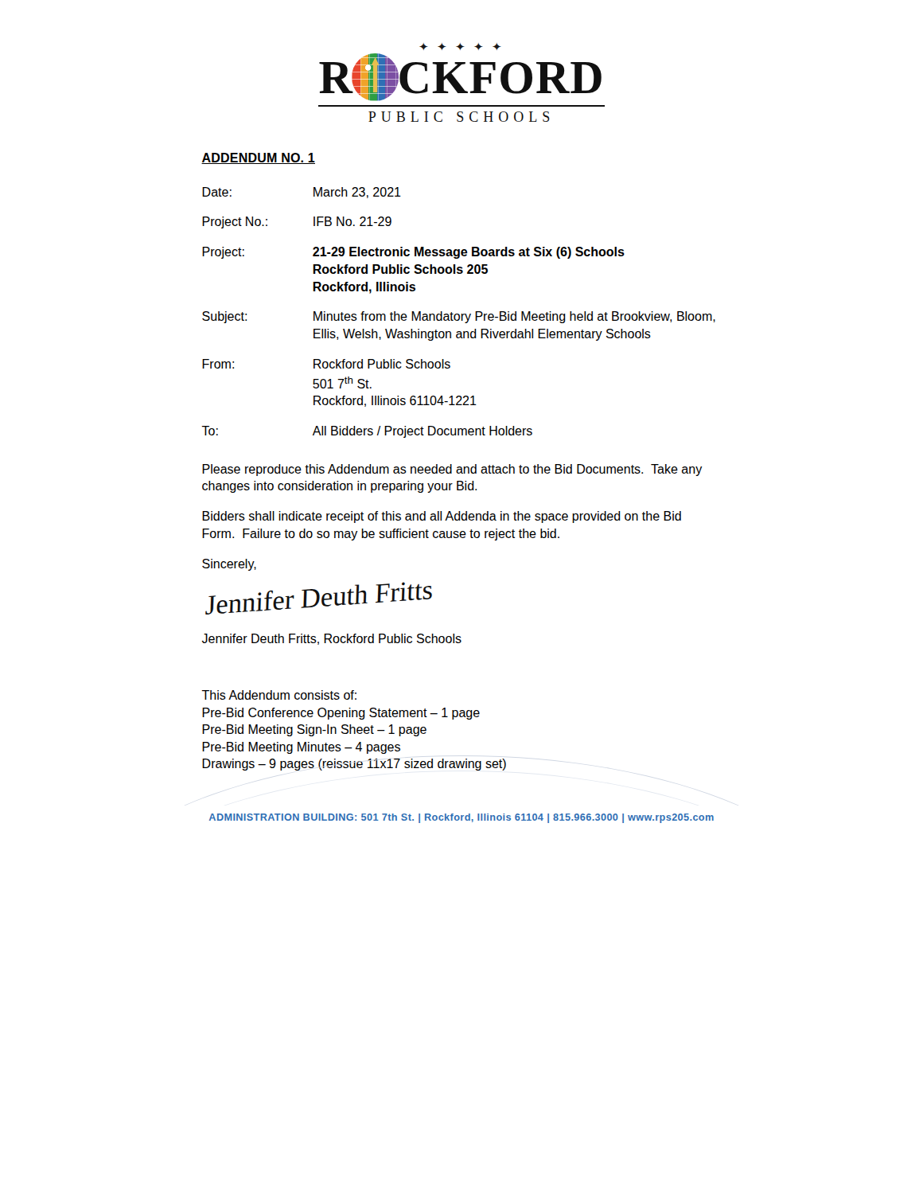✦ ✦ ✦ ✦ ✦
R CKFORD
PUBLIC SCHOOLS
ADDENDUM NO. 1
| Date: | March 23, 2021 |
| Project No.: | IFB No. 21-29 |
| Project: | 21-29 Electronic Message Boards at Six (6) Schools Rockford Public Schools 205 Rockford, Illinois |
| Subject: | Minutes from the Mandatory Pre-Bid Meeting held at Brookview, Bloom, Ellis, Welsh, Washington and Riverdahl Elementary Schools |
| From: | Rockford Public Schools 501 7 th St. Rockford, Illinois 61104-1221 |
| To: | All Bidders / Project Document Holders |
Please reproduce this Addendum as needed and attach to the Bid Documents. Take any changes into consideration in preparing your Bid.
Bidders shall indicate receipt of this and all Addenda in the space provided on the Bid Form. Failure to do so may be sufficient cause to reject the bid.
Sincerely,
Jennifer Deuth Fritts
Jennifer Deuth Fritts, Rockford Public Schools
This Addendum consists of:
Pre-Bid Conference Opening Statement – 1 page
Pre-Bid Meeting Sign-In Sheet – 1 page
Pre-Bid Meeting Minutes – 4 pages
Drawings – 9 pages (reissue 11x17 sized drawing set)
ADMINISTRATION BUILDING: 501 7th St. | Rockford, Illinois 61104 | 815.966.3000 | www.rps205.com